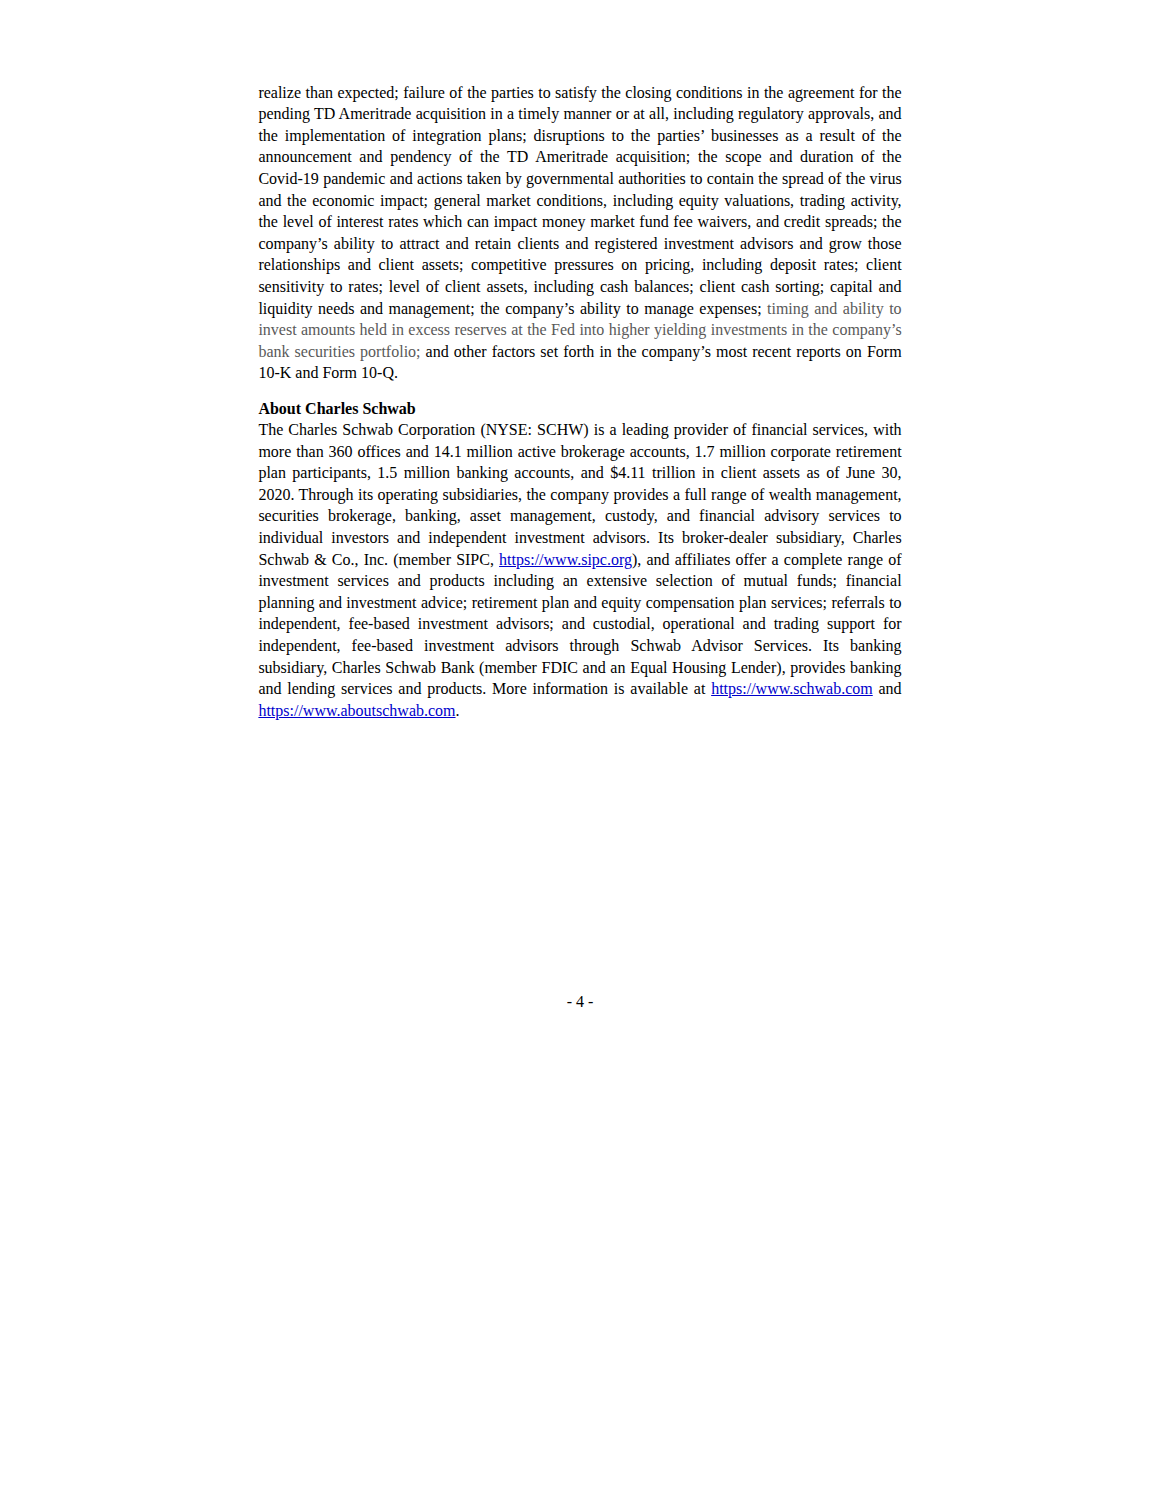realize than expected; failure of the parties to satisfy the closing conditions in the agreement for the pending TD Ameritrade acquisition in a timely manner or at all, including regulatory approvals, and the implementation of integration plans; disruptions to the parties’ businesses as a result of the announcement and pendency of the TD Ameritrade acquisition; the scope and duration of the Covid-19 pandemic and actions taken by governmental authorities to contain the spread of the virus and the economic impact; general market conditions, including equity valuations, trading activity, the level of interest rates which can impact money market fund fee waivers, and credit spreads; the company’s ability to attract and retain clients and registered investment advisors and grow those relationships and client assets; competitive pressures on pricing, including deposit rates; client sensitivity to rates; level of client assets, including cash balances; client cash sorting; capital and liquidity needs and management; the company’s ability to manage expenses; timing and ability to invest amounts held in excess reserves at the Fed into higher yielding investments in the company’s bank securities portfolio; and other factors set forth in the company’s most recent reports on Form 10-K and Form 10-Q.
About Charles Schwab
The Charles Schwab Corporation (NYSE: SCHW) is a leading provider of financial services, with more than 360 offices and 14.1 million active brokerage accounts, 1.7 million corporate retirement plan participants, 1.5 million banking accounts, and $4.11 trillion in client assets as of June 30, 2020. Through its operating subsidiaries, the company provides a full range of wealth management, securities brokerage, banking, asset management, custody, and financial advisory services to individual investors and independent investment advisors. Its broker-dealer subsidiary, Charles Schwab & Co., Inc. (member SIPC, https://www.sipc.org), and affiliates offer a complete range of investment services and products including an extensive selection of mutual funds; financial planning and investment advice; retirement plan and equity compensation plan services; referrals to independent, fee-based investment advisors; and custodial, operational and trading support for independent, fee-based investment advisors through Schwab Advisor Services. Its banking subsidiary, Charles Schwab Bank (member FDIC and an Equal Housing Lender), provides banking and lending services and products. More information is available at https://www.schwab.com and https://www.aboutschwab.com.
- 4 -